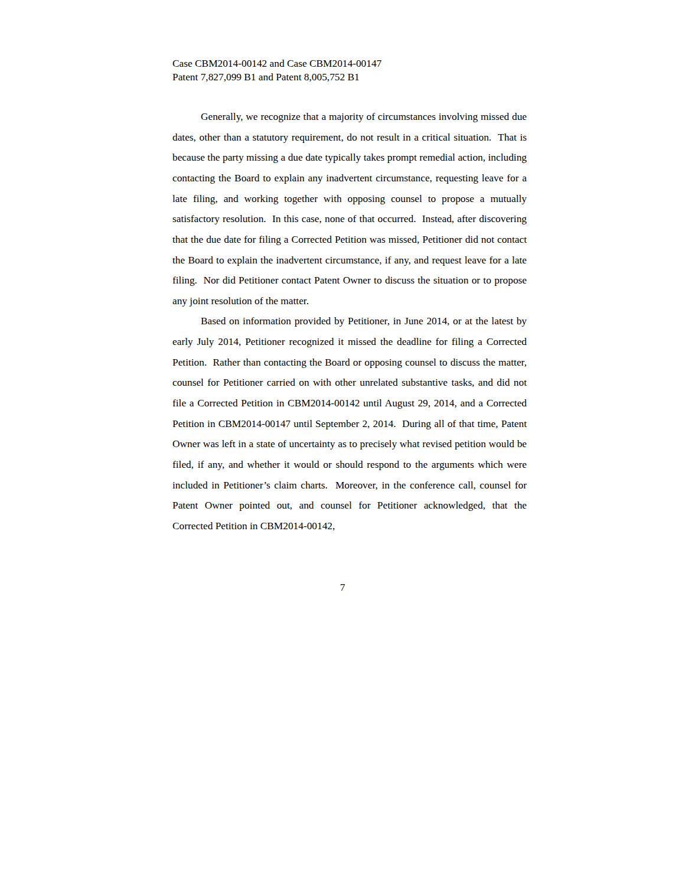Case CBM2014-00142 and Case CBM2014-00147
Patent 7,827,099 B1 and Patent 8,005,752 B1
Generally, we recognize that a majority of circumstances involving missed due dates, other than a statutory requirement, do not result in a critical situation. That is because the party missing a due date typically takes prompt remedial action, including contacting the Board to explain any inadvertent circumstance, requesting leave for a late filing, and working together with opposing counsel to propose a mutually satisfactory resolution. In this case, none of that occurred. Instead, after discovering that the due date for filing a Corrected Petition was missed, Petitioner did not contact the Board to explain the inadvertent circumstance, if any, and request leave for a late filing. Nor did Petitioner contact Patent Owner to discuss the situation or to propose any joint resolution of the matter.
Based on information provided by Petitioner, in June 2014, or at the latest by early July 2014, Petitioner recognized it missed the deadline for filing a Corrected Petition. Rather than contacting the Board or opposing counsel to discuss the matter, counsel for Petitioner carried on with other unrelated substantive tasks, and did not file a Corrected Petition in CBM2014-00142 until August 29, 2014, and a Corrected Petition in CBM2014-00147 until September 2, 2014. During all of that time, Patent Owner was left in a state of uncertainty as to precisely what revised petition would be filed, if any, and whether it would or should respond to the arguments which were included in Petitioner’s claim charts. Moreover, in the conference call, counsel for Patent Owner pointed out, and counsel for Petitioner acknowledged, that the Corrected Petition in CBM2014-00142,
7